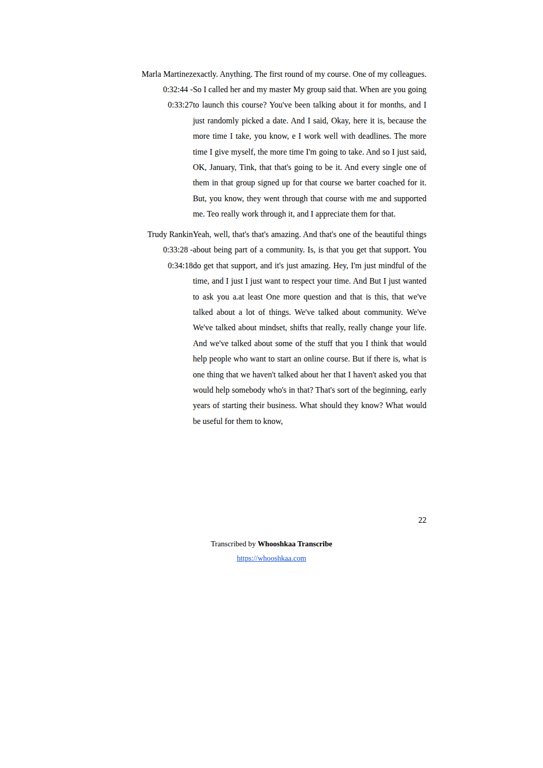| Marla Martinez 0:32:44 - 0:33:27 | exactly. Anything. The first round of my course. One of my colleagues. So I called her and my master My group said that. When are you going to launch this course? You've been talking about it for months, and I just randomly picked a date. And I said, Okay, here it is, because the more time I take, you know, e I work well with deadlines. The more time I give myself, the more time I'm going to take. And so I just said, OK, January, Tink, that that's going to be it. And every single one of them in that group signed up for that course we barter coached for it. But, you know, they went through that course with me and supported me. Teo really work through it, and I appreciate them for that. |
| Trudy Rankin 0:33:28 - 0:34:18 | Yeah, well, that's that's amazing. And that's one of the beautiful things about being part of a community. Is, is that you get that support. You do get that support, and it's just amazing. Hey, I'm just mindful of the time, and I just I just want to respect your time. And But I just wanted to ask you a.at least One more question and that is this, that we've talked about a lot of things. We've talked about community. We've We've talked about mindset, shifts that really, really change your life. And we've talked about some of the stuff that you I think that would help people who want to start an online course. But if there is, what is one thing that we haven't talked about her that I haven't asked you that would help somebody who's in that? That's sort of the beginning, early years of starting their business. What should they know? What would be useful for them to know, |
22
Transcribed by Whooshkaa Transcribe
https://whooshkaa.com